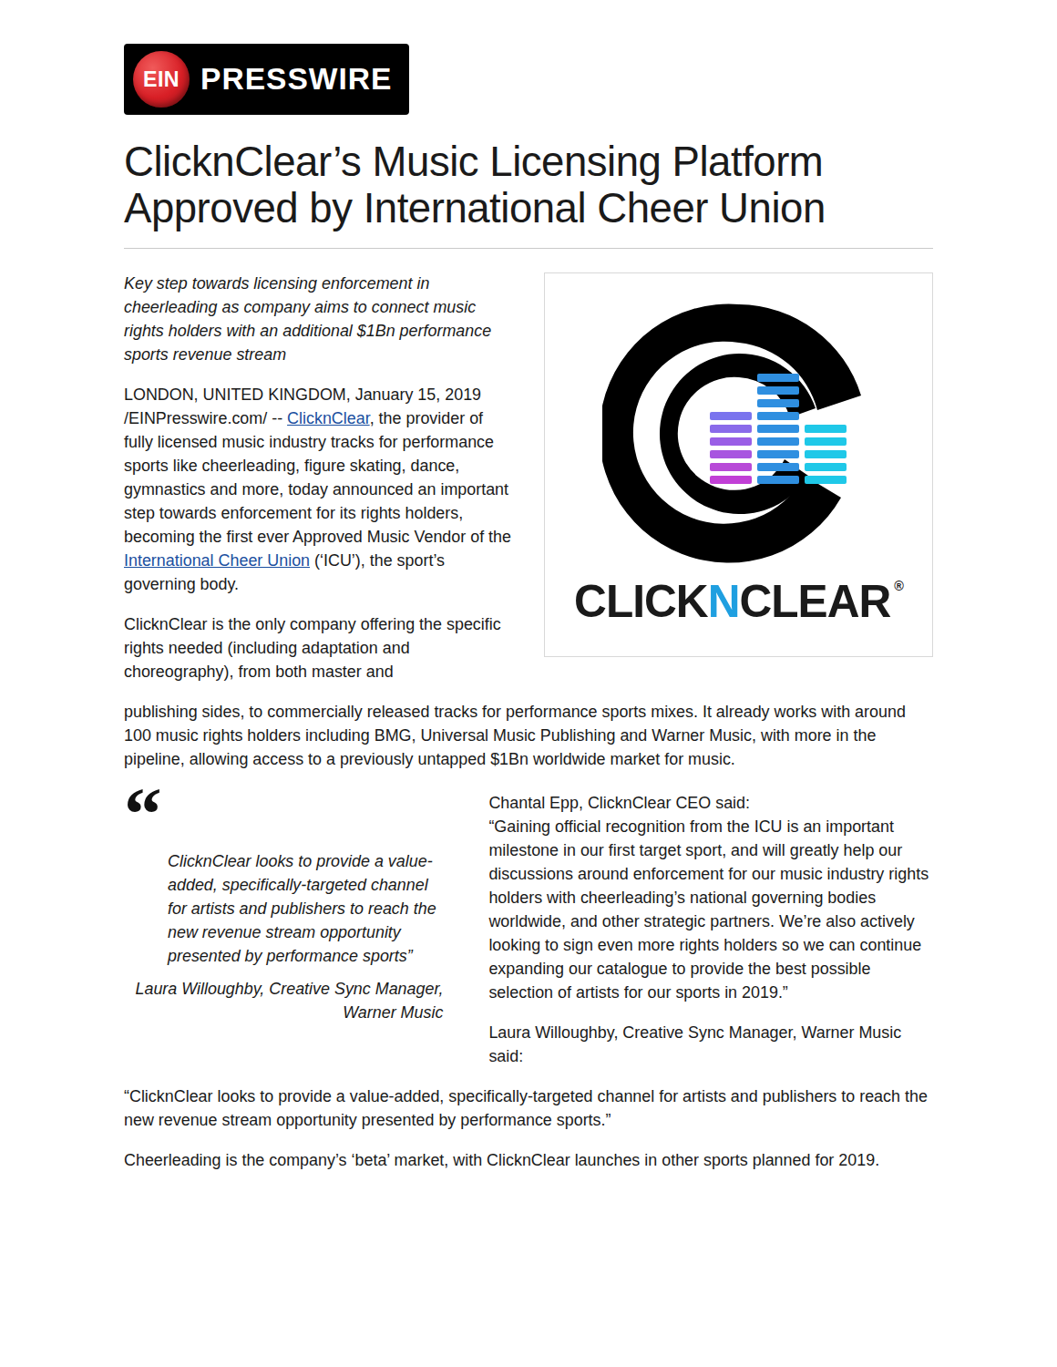EIN
Presswire
ClicknClear’s Music Licensing Platform Approved by International Cheer Union
Key step towards licensing enforcement in cheerleading as company aims to connect music rights holders with an additional $1Bn performance sports revenue stream
LONDON, UNITED KINGDOM, January 15, 2019 /EINPresswire.com/ -- ClicknClear, the provider of fully licensed music industry tracks for performance sports like cheerleading, figure skating, dance, gymnastics and more, today announced an important step towards enforcement for its rights holders, becoming the first ever Approved Music Vendor of the International Cheer Union (‘ICU’), the sport’s governing body.
ClicknClear is the only company offering the specific rights needed (including adaptation and choreography), from both master and
CLICK NCLEAR®
publishing sides, to commercially released tracks for performance sports mixes. It already works with around 100 music rights holders including BMG, Universal Music Publishing and Warner Music, with more in the pipeline, allowing access to a previously untapped $1Bn worldwide market for music.
“
ClicknClear looks to provide a value-added, specifically-targeted channel for artists and publishers to reach the new revenue stream opportunity presented by performance sports”
Laura Willoughby, Creative Sync Manager, Warner Music
Chantal Epp, ClicknClear CEO said:
“Gaining official recognition from the ICU is an important milestone in our first target sport, and will greatly help our discussions around enforcement for our music industry rights holders with cheerleading’s national governing bodies worldwide, and other strategic partners. We’re also actively looking to sign even more rights holders so we can continue expanding our catalogue to provide the best possible selection of artists for our sports in 2019.”
Laura Willoughby, Creative Sync Manager, Warner Music said:
“ClicknClear looks to provide a value-added, specifically-targeted channel for artists and publishers to reach the new revenue stream opportunity presented by performance sports.”
Cheerleading is the company’s ‘beta’ market, with ClicknClear launches in other sports planned for 2019.